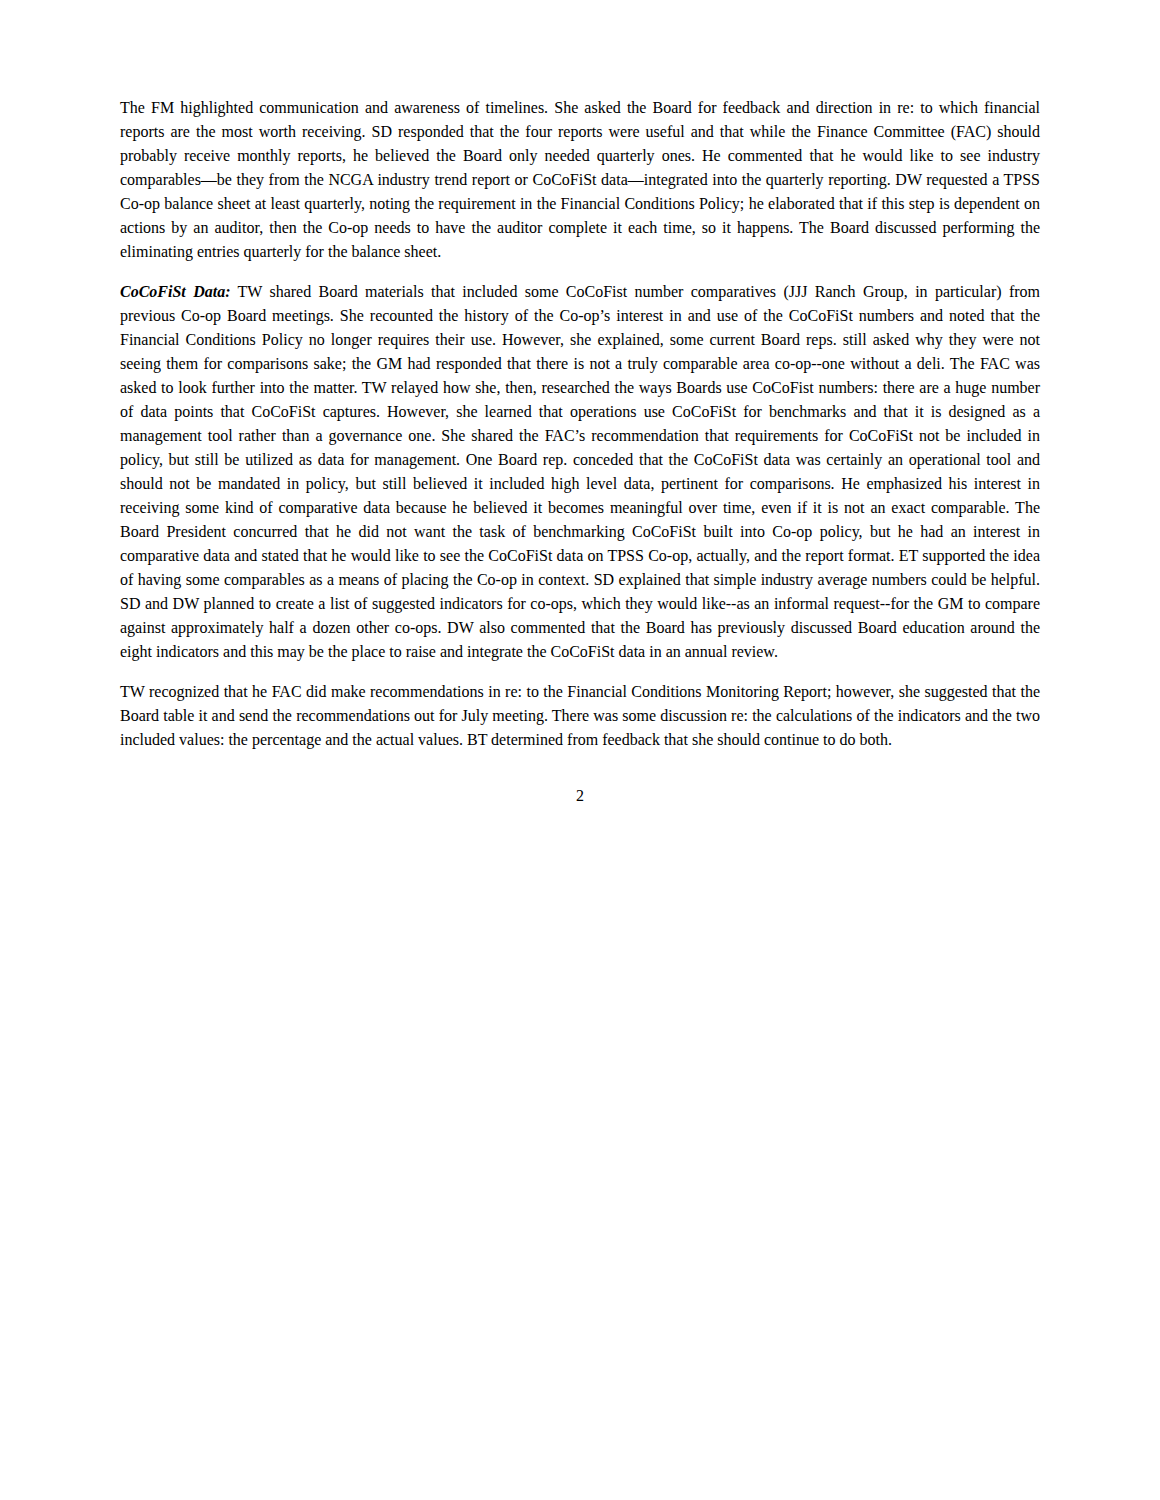The FM highlighted communication and awareness of timelines. She asked the Board for feedback and direction in re: to which financial reports are the most worth receiving. SD responded that the four reports were useful and that while the Finance Committee (FAC) should probably receive monthly reports, he believed the Board only needed quarterly ones. He commented that he would like to see industry comparables—be they from the NCGA industry trend report or CoCoFiSt data—integrated into the quarterly reporting. DW requested a TPSS Co-op balance sheet at least quarterly, noting the requirement in the Financial Conditions Policy; he elaborated that if this step is dependent on actions by an auditor, then the Co-op needs to have the auditor complete it each time, so it happens. The Board discussed performing the eliminating entries quarterly for the balance sheet.
CoCoFiSt Data: TW shared Board materials that included some CoCoFist number comparatives (JJJ Ranch Group, in particular) from previous Co-op Board meetings. She recounted the history of the Co-op’s interest in and use of the CoCoFiSt numbers and noted that the Financial Conditions Policy no longer requires their use. However, she explained, some current Board reps. still asked why they were not seeing them for comparisons sake; the GM had responded that there is not a truly comparable area co-op--one without a deli. The FAC was asked to look further into the matter. TW relayed how she, then, researched the ways Boards use CoCoFist numbers: there are a huge number of data points that CoCoFiSt captures. However, she learned that operations use CoCoFiSt for benchmarks and that it is designed as a management tool rather than a governance one. She shared the FAC’s recommendation that requirements for CoCoFiSt not be included in policy, but still be utilized as data for management. One Board rep. conceded that the CoCoFiSt data was certainly an operational tool and should not be mandated in policy, but still believed it included high level data, pertinent for comparisons. He emphasized his interest in receiving some kind of comparative data because he believed it becomes meaningful over time, even if it is not an exact comparable. The Board President concurred that he did not want the task of benchmarking CoCoFiSt built into Co-op policy, but he had an interest in comparative data and stated that he would like to see the CoCoFiSt data on TPSS Co-op, actually, and the report format. ET supported the idea of having some comparables as a means of placing the Co-op in context. SD explained that simple industry average numbers could be helpful. SD and DW planned to create a list of suggested indicators for co-ops, which they would like--as an informal request--for the GM to compare against approximately half a dozen other co-ops. DW also commented that the Board has previously discussed Board education around the eight indicators and this may be the place to raise and integrate the CoCoFiSt data in an annual review.
TW recognized that he FAC did make recommendations in re: to the Financial Conditions Monitoring Report; however, she suggested that the Board table it and send the recommendations out for July meeting. There was some discussion re: the calculations of the indicators and the two included values: the percentage and the actual values. BT determined from feedback that she should continue to do both.
2